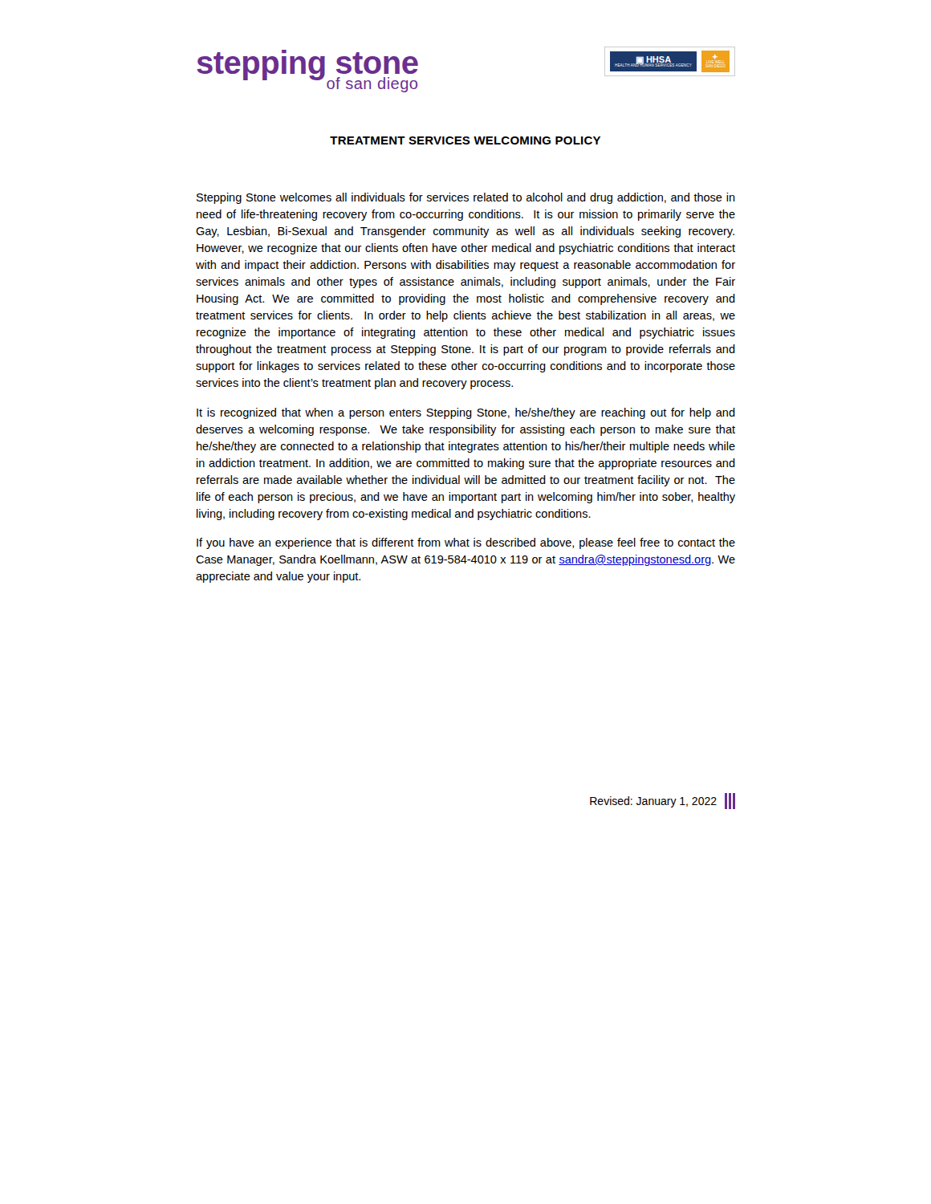stepping stone
of san diego
▣ HHSAHEALTH AND HUMAN SERVICES AGENCY
✦LIVE WELL
SAN DIEGO
TREATMENT SERVICES WELCOMING POLICY
Stepping Stone welcomes all individuals for services related to alcohol and drug addiction, and those in need of life-threatening recovery from co-occurring conditions. It is our mission to primarily serve the Gay, Lesbian, Bi-Sexual and Transgender community as well as all individuals seeking recovery. However, we recognize that our clients often have other medical and psychiatric conditions that interact with and impact their addiction. Persons with disabilities may request a reasonable accommodation for services animals and other types of assistance animals, including support animals, under the Fair Housing Act. We are committed to providing the most holistic and comprehensive recovery and treatment services for clients. In order to help clients achieve the best stabilization in all areas, we recognize the importance of integrating attention to these other medical and psychiatric issues throughout the treatment process at Stepping Stone. It is part of our program to provide referrals and support for linkages to services related to these other co-occurring conditions and to incorporate those services into the client’s treatment plan and recovery process.
It is recognized that when a person enters Stepping Stone, he/she/they are reaching out for help and deserves a welcoming response. We take responsibility for assisting each person to make sure that he/she/they are connected to a relationship that integrates attention to his/her/their multiple needs while in addiction treatment. In addition, we are committed to making sure that the appropriate resources and referrals are made available whether the individual will be admitted to our treatment facility or not. The life of each person is precious, and we have an important part in welcoming him/her into sober, healthy living, including recovery from co-existing medical and psychiatric conditions.
If you have an experience that is different from what is described above, please feel free to contact the Case Manager, Sandra Koellmann, ASW at 619-584-4010 x 119 or at sandra@steppingstonesd.org. We appreciate and value your input.
Revised: January 1, 2022